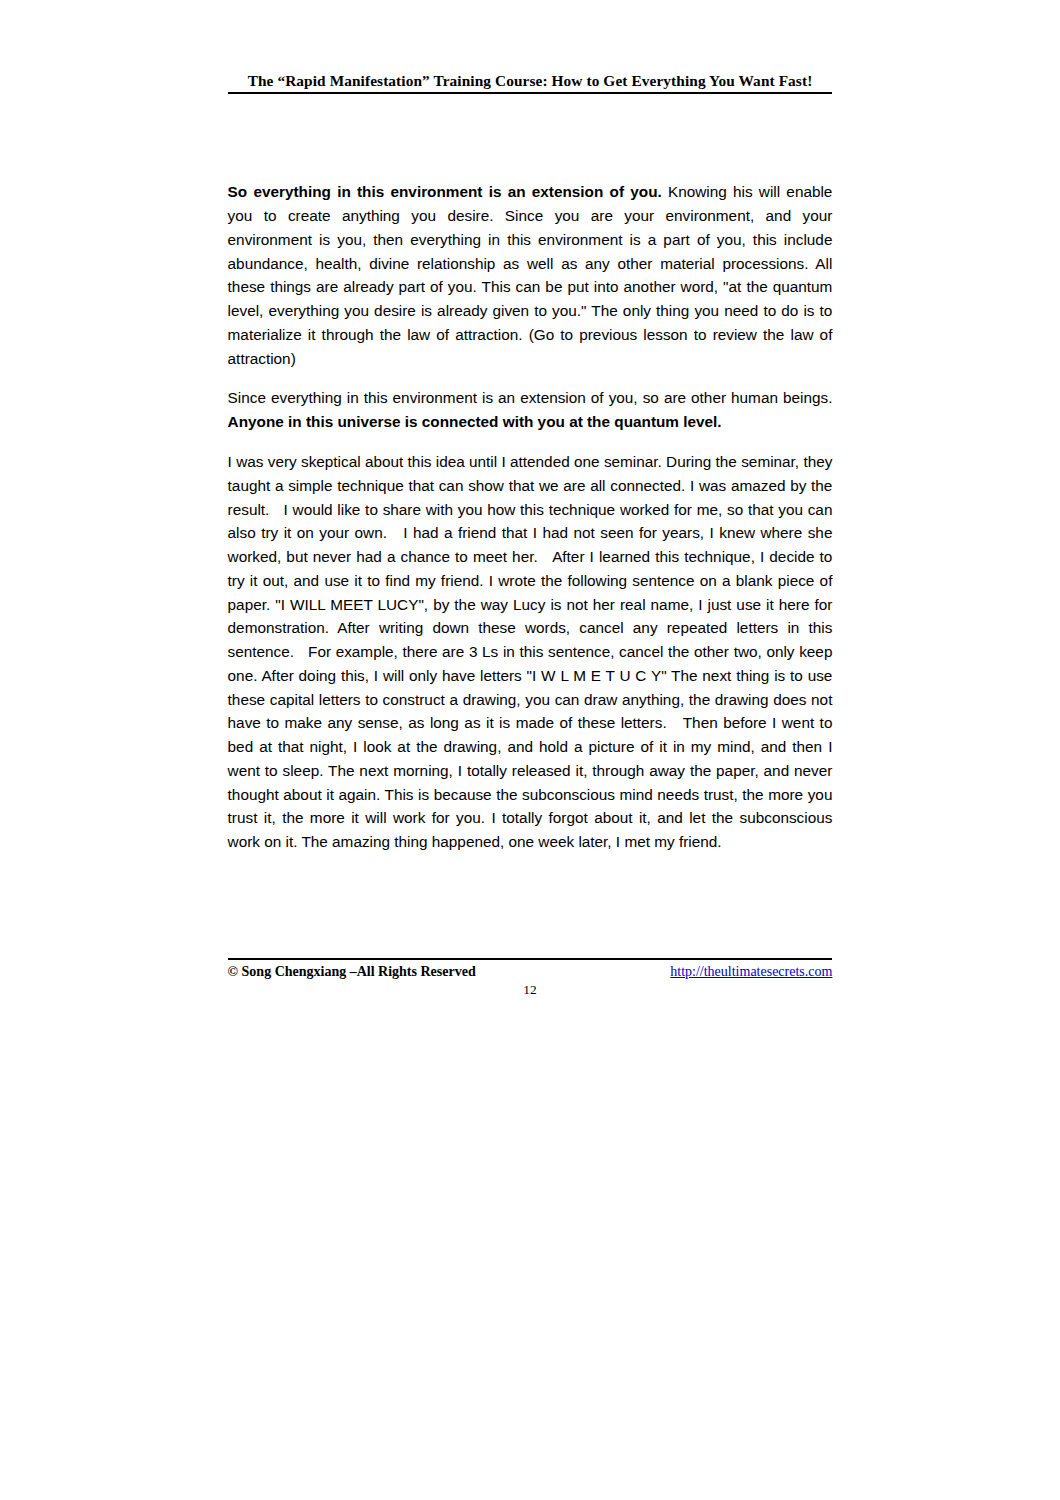The “Rapid Manifestation” Training Course: How to Get Everything You Want Fast!
So everything in this environment is an extension of you. Knowing his will enable you to create anything you desire. Since you are your environment, and your environment is you, then everything in this environment is a part of you, this include abundance, health, divine relationship as well as any other material processions. All these things are already part of you. This can be put into another word, "at the quantum level, everything you desire is already given to you." The only thing you need to do is to materialize it through the law of attraction. (Go to previous lesson to review the law of attraction)
Since everything in this environment is an extension of you, so are other human beings. Anyone in this universe is connected with you at the quantum level.
I was very skeptical about this idea until I attended one seminar. During the seminar, they taught a simple technique that can show that we are all connected. I was amazed by the result. I would like to share with you how this technique worked for me, so that you can also try it on your own. I had a friend that I had not seen for years, I knew where she worked, but never had a chance to meet her. After I learned this technique, I decide to try it out, and use it to find my friend. I wrote the following sentence on a blank piece of paper. "I WILL MEET LUCY", by the way Lucy is not her real name, I just use it here for demonstration. After writing down these words, cancel any repeated letters in this sentence. For example, there are 3 Ls in this sentence, cancel the other two, only keep one. After doing this, I will only have letters "I W L M E T U C Y" The next thing is to use these capital letters to construct a drawing, you can draw anything, the drawing does not have to make any sense, as long as it is made of these letters. Then before I went to bed at that night, I look at the drawing, and hold a picture of it in my mind, and then I went to sleep. The next morning, I totally released it, through away the paper, and never thought about it again. This is because the subconscious mind needs trust, the more you trust it, the more it will work for you. I totally forgot about it, and let the subconscious work on it. The amazing thing happened, one week later, I met my friend.
© Song Chengxiang –All Rights Reserved http://theultimatesecrets.com
12